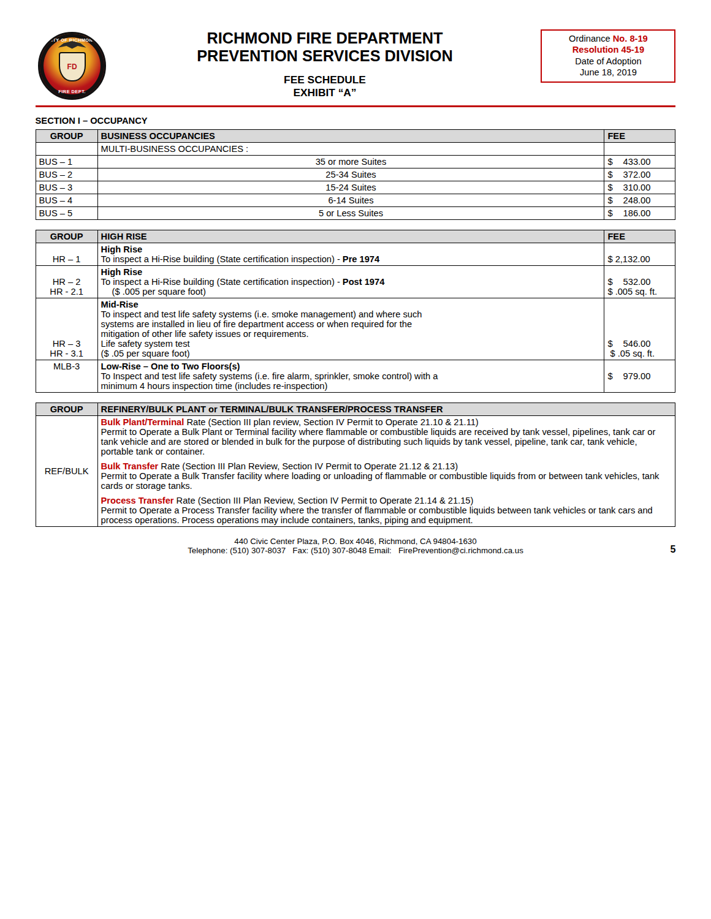CITY OF RICHMOND
FD
FIRE DEPT.
RICHMOND FIRE DEPARTMENT
PREVENTION SERVICES DIVISION
FEE SCHEDULE
EXHIBIT “A”
Ordinance No. 8-19
Resolution 45-19
Date of Adoption
June 18, 2019
SECTION I – OCCUPANCY
| GROUP | BUSINESS OCCUPANCIES | FEE |
| --- | --- | --- |
| | MULTI-BUSINESS OCCUPANCIES : | |
| BUS – 1 | 35 or more Suites | $ 433.00 |
| BUS – 2 | 25-34 Suites | $ 372.00 |
| BUS – 3 | 15-24 Suites | $ 310.00 |
| BUS – 4 | 6-14 Suites | $ 248.00 |
| BUS – 5 | 5 or Less Suites | $ 186.00 |
| GROUP | HIGH RISE | FEE |
| --- | --- | --- |
| HR – 1 | High Rise To inspect a Hi-Rise building (State certification inspection) - Pre 1974 | $ 2,132.00 |
| HR – 2 HR - 2.1 | High Rise To inspect a Hi-Rise building (State certification inspection) - Post 1974 ($ .005 per square foot) | $ 532.00 $ .005 sq. ft. |
| HR – 3 HR - 3.1 | Mid-Rise To inspect and test life safety systems (i.e. smoke management) and where such systems are installed in lieu of fire department access or when required for the mitigation of other life safety issues or requirements. Life safety system test ($ .05 per square foot) | $ 546.00 $ .05 sq. ft. |
| MLB-3 | Low-Rise – One to Two Floors(s) To Inspect and test life safety systems (i.e. fire alarm, sprinkler, smoke control) with a minimum 4 hours inspection time (includes re-inspection) | $ 979.00 |
| GROUP | REFINERY/BULK PLANT or TERMINAL/BULK TRANSFER/PROCESS TRANSFER |
| --- | --- |
| REF/BULK | Bulk Plant/Terminal Rate (Section III plan review, Section IV Permit to Operate 21.10 & 21.11) Permit to Operate a Bulk Plant or Terminal facility where flammable or combustible liquids are received by tank vessel, pipelines, tank car or tank vehicle and are stored or blended in bulk for the purpose of distributing such liquids by tank vessel, pipeline, tank car, tank vehicle, portable tank or container. Bulk Transfer Rate (Section III Plan Review, Section IV Permit to Operate 21.12 & 21.13) Permit to Operate a Bulk Transfer facility where loading or unloading of flammable or combustible liquids from or between tank vehicles, tank cards or storage tanks. Process Transfer Rate (Section III Plan Review, Section IV Permit to Operate 21.14 & 21.15) Permit to Operate a Process Transfer facility where the transfer of flammable or combustible liquids between tank vehicles or tank cars and process operations. Process operations may include containers, tanks, piping and equipment. |
440 Civic Center Plaza, P.O. Box 4046, Richmond, CA 94804-1630
Telephone: (510) 307-8037 Fax: (510) 307-8048 Email: FirePrevention@ci.richmond.ca.us 5